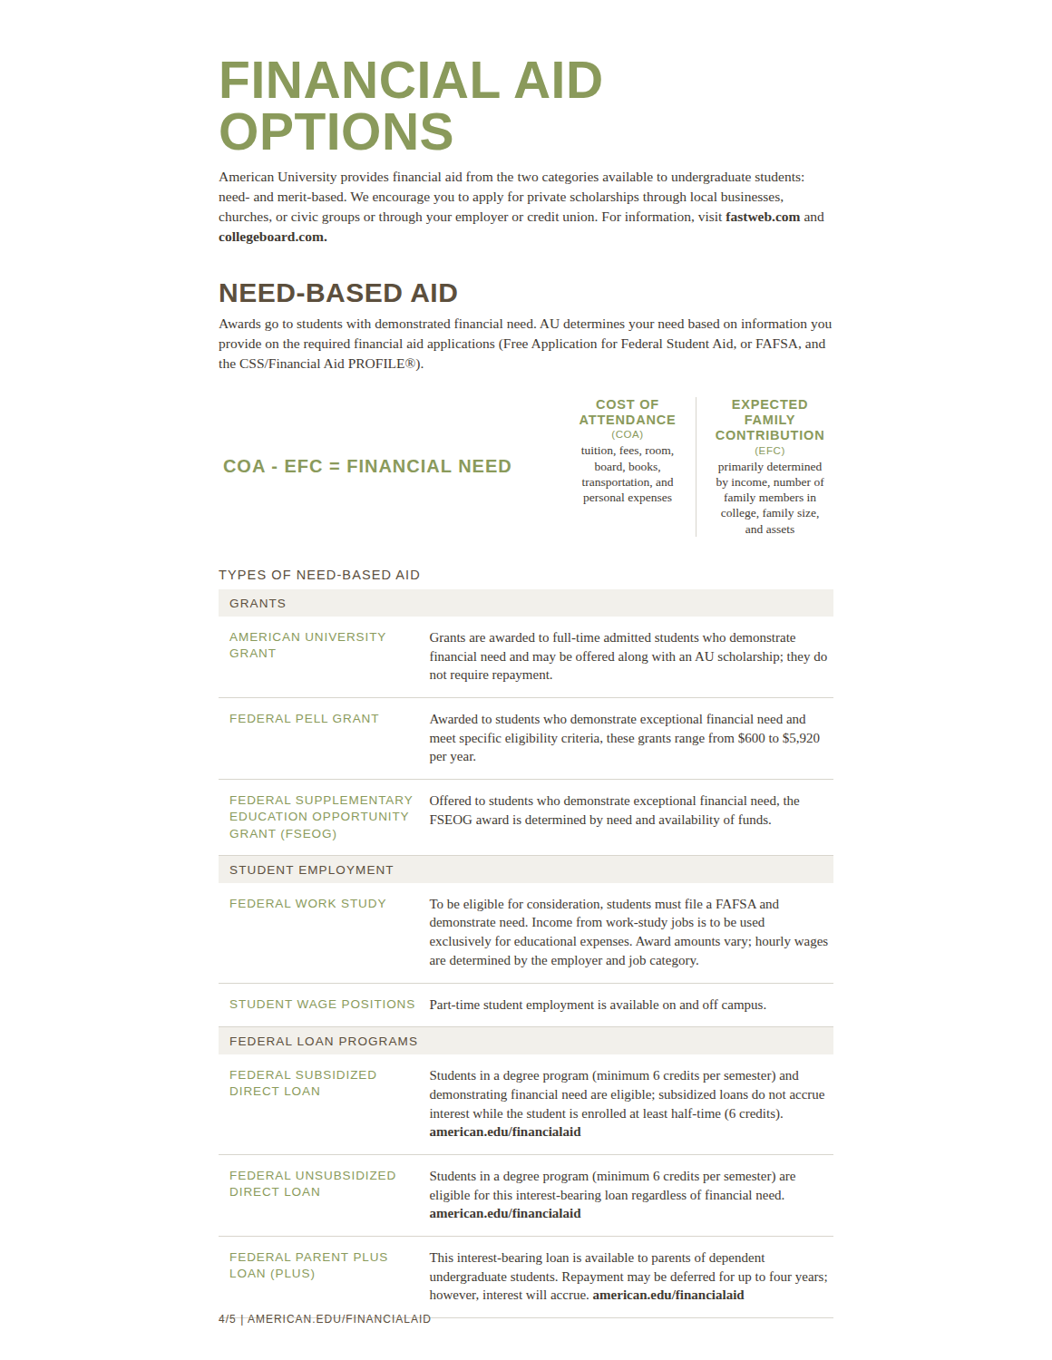Financial Aid Options
American University provides financial aid from the two categories available to undergraduate students: need- and merit-based. We encourage you to apply for private scholarships through local businesses, churches, or civic groups or through your employer or credit union. For information, visit fastweb.com and collegeboard.com.
Need-Based Aid
Awards go to students with demonstrated financial need. AU determines your need based on information you provide on the required financial aid applications (Free Application for Federal Student Aid, or FAFSA, and the CSS/Financial Aid PROFILE®).
COA - EFC = FINANCIAL NEED
Cost of
Attendance
(COA)
tuition, fees, room, board, books, transportation, and personal expenses
Expected Family
Contribution
(EFC)
primarily determined by income, number of family members in college, family size, and assets
Types of Need-Based Aid
| Grants |
| American University Grant | Grants are awarded to full-time admitted students who demonstrate financial need and may be offered along with an AU scholarship; they do not require repayment. |
| Federal Pell Grant | Awarded to students who demonstrate exceptional financial need and meet specific eligibility criteria, these grants range from $600 to $5,920 per year. |
| Federal Supplementary Education Opportunity Grant (FSEOG) | Offered to students who demonstrate exceptional financial need, the FSEOG award is determined by need and availability of funds. |
| Student Employment |
| Federal Work Study | To be eligible for consideration, students must file a FAFSA and demonstrate need. Income from work-study jobs is to be used exclusively for educational expenses. Award amounts vary; hourly wages are determined by the employer and job category. |
| Student Wage Positions | Part-time student employment is available on and off campus. |
| Federal Loan Programs |
| Federal Subsidized Direct Loan | Students in a degree program (minimum 6 credits per semester) and demonstrating financial need are eligible; subsidized loans do not accrue interest while the student is enrolled at least half-time (6 credits). american.edu/financialaid |
| Federal Unsubsidized Direct Loan | Students in a degree program (minimum 6 credits per semester) are eligible for this interest-bearing loan regardless of financial need. american.edu/financialaid |
| Federal Parent PLUS Loan (PLUS) | This interest-bearing loan is available to parents of dependent undergraduate students. Repayment may be deferred for up to four years; however, interest will accrue. american.edu/financialaid |
4/5 | American.edu/financialaid